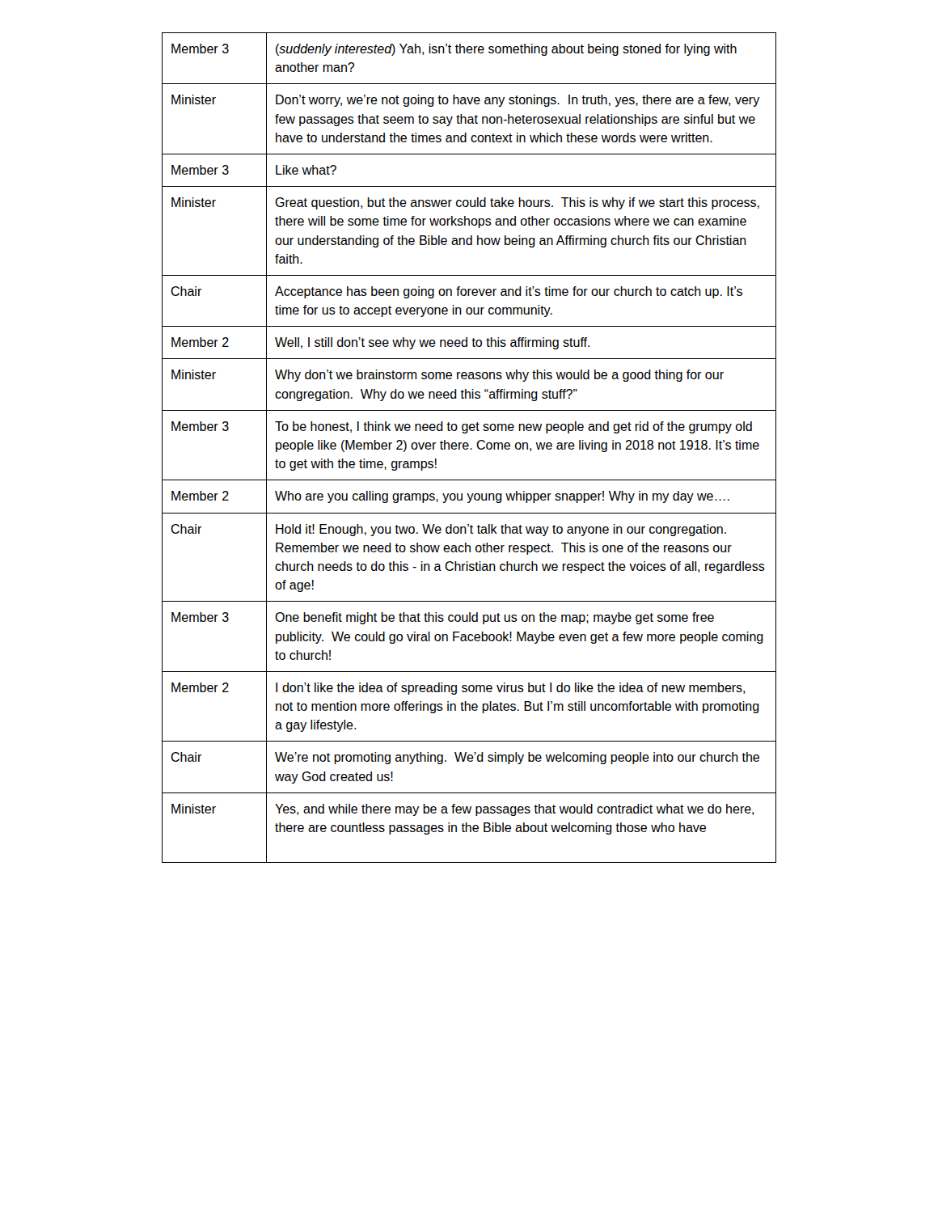| Member 3 | ( suddenly interested ) Yah, isn’t there something about being stoned for lying with another man? |
| Minister | Don’t worry, we’re not going to have any stonings. In truth, yes, there are a few, very few passages that seem to say that non-heterosexual relationships are sinful but we have to understand the times and context in which these words were written. |
| Member 3 | Like what? |
| Minister | Great question, but the answer could take hours. This is why if we start this process, there will be some time for workshops and other occasions where we can examine our understanding of the Bible and how being an Affirming church fits our Christian faith. |
| Chair | Acceptance has been going on forever and it’s time for our church to catch up. It’s time for us to accept everyone in our community. |
| Member 2 | Well, I still don’t see why we need to this affirming stuff. |
| Minister | Why don’t we brainstorm some reasons why this would be a good thing for our congregation. Why do we need this “affirming stuff?” |
| Member 3 | To be honest, I think we need to get some new people and get rid of the grumpy old people like (Member 2) over there. Come on, we are living in 2018 not 1918. It’s time to get with the time, gramps! |
| Member 2 | Who are you calling gramps, you young whipper snapper! Why in my day we…. |
| Chair | Hold it! Enough, you two. We don’t talk that way to anyone in our congregation. Remember we need to show each other respect. This is one of the reasons our church needs to do this - in a Christian church we respect the voices of all, regardless of age! |
| Member 3 | One benefit might be that this could put us on the map; maybe get some free publicity. We could go viral on Facebook! Maybe even get a few more people coming to church! |
| Member 2 | I don’t like the idea of spreading some virus but I do like the idea of new members, not to mention more offerings in the plates. But I’m still uncomfortable with promoting a gay lifestyle. |
| Chair | We’re not promoting anything. We’d simply be welcoming people into our church the way God created us! |
| Minister | Yes, and while there may be a few passages that would contradict what we do here, there are countless passages in the Bible about welcoming those who have |